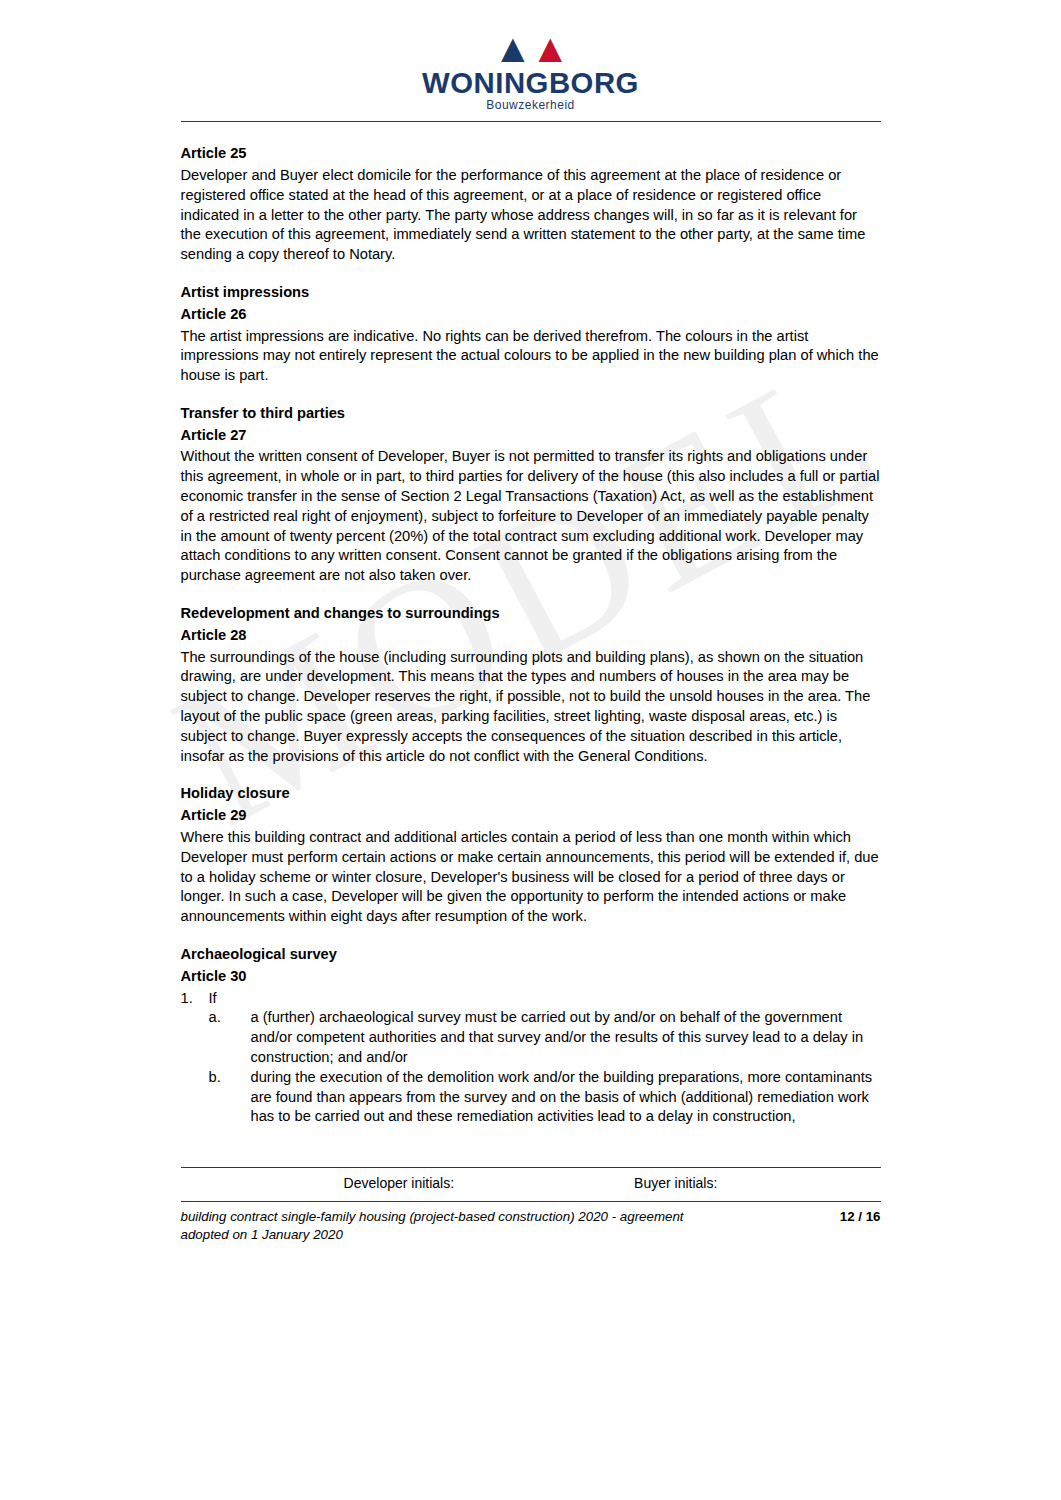MODEL
▲▲
WONINGBORG
Bouwzekerheid
Article 25
Developer and Buyer elect domicile for the performance of this agreement at the place of residence or registered office stated at the head of this agreement, or at a place of residence or registered office indicated in a letter to the other party. The party whose address changes will, in so far as it is relevant for the execution of this agreement, immediately send a written statement to the other party, at the same time sending a copy thereof to Notary.
Artist impressions
Article 26
The artist impressions are indicative. No rights can be derived therefrom. The colours in the artist impressions may not entirely represent the actual colours to be applied in the new building plan of which the house is part.
Transfer to third parties
Article 27
Without the written consent of Developer, Buyer is not permitted to transfer its rights and obligations under this agreement, in whole or in part, to third parties for delivery of the house (this also includes a full or partial economic transfer in the sense of Section 2 Legal Transactions (Taxation) Act, as well as the establishment of a restricted real right of enjoyment), subject to forfeiture to Developer of an immediately payable penalty in the amount of twenty percent (20%) of the total contract sum excluding additional work. Developer may attach conditions to any written consent. Consent cannot be granted if the obligations arising from the purchase agreement are not also taken over.
Redevelopment and changes to surroundings
Article 28
The surroundings of the house (including surrounding plots and building plans), as shown on the situation drawing, are under development. This means that the types and numbers of houses in the area may be subject to change. Developer reserves the right, if possible, not to build the unsold houses in the area. The layout of the public space (green areas, parking facilities, street lighting, waste disposal areas, etc.) is subject to change. Buyer expressly accepts the consequences of the situation described in this article, insofar as the provisions of this article do not conflict with the General Conditions.
Holiday closure
Article 29
Where this building contract and additional articles contain a period of less than one month within which Developer must perform certain actions or make certain announcements, this period will be extended if, due to a holiday scheme or winter closure, Developer's business will be closed for a period of three days or longer. In such a case, Developer will be given the opportunity to perform the intended actions or make announcements within eight days after resumption of the work.
Archaeological survey
Article 30
1.
If
a.
a (further) archaeological survey must be carried out by and/or on behalf of the government and/or competent authorities and that survey and/or the results of this survey lead to a delay in construction; and and/or
b.
during the execution of the demolition work and/or the building preparations, more contaminants are found than appears from the survey and on the basis of which (additional) remediation work has to be carried out and these remediation activities lead to a delay in construction,
Developer initials:
Buyer initials:
building contract single-family housing (project-based construction) 2020 - agreement
adopted on 1 January 2020
12 / 16